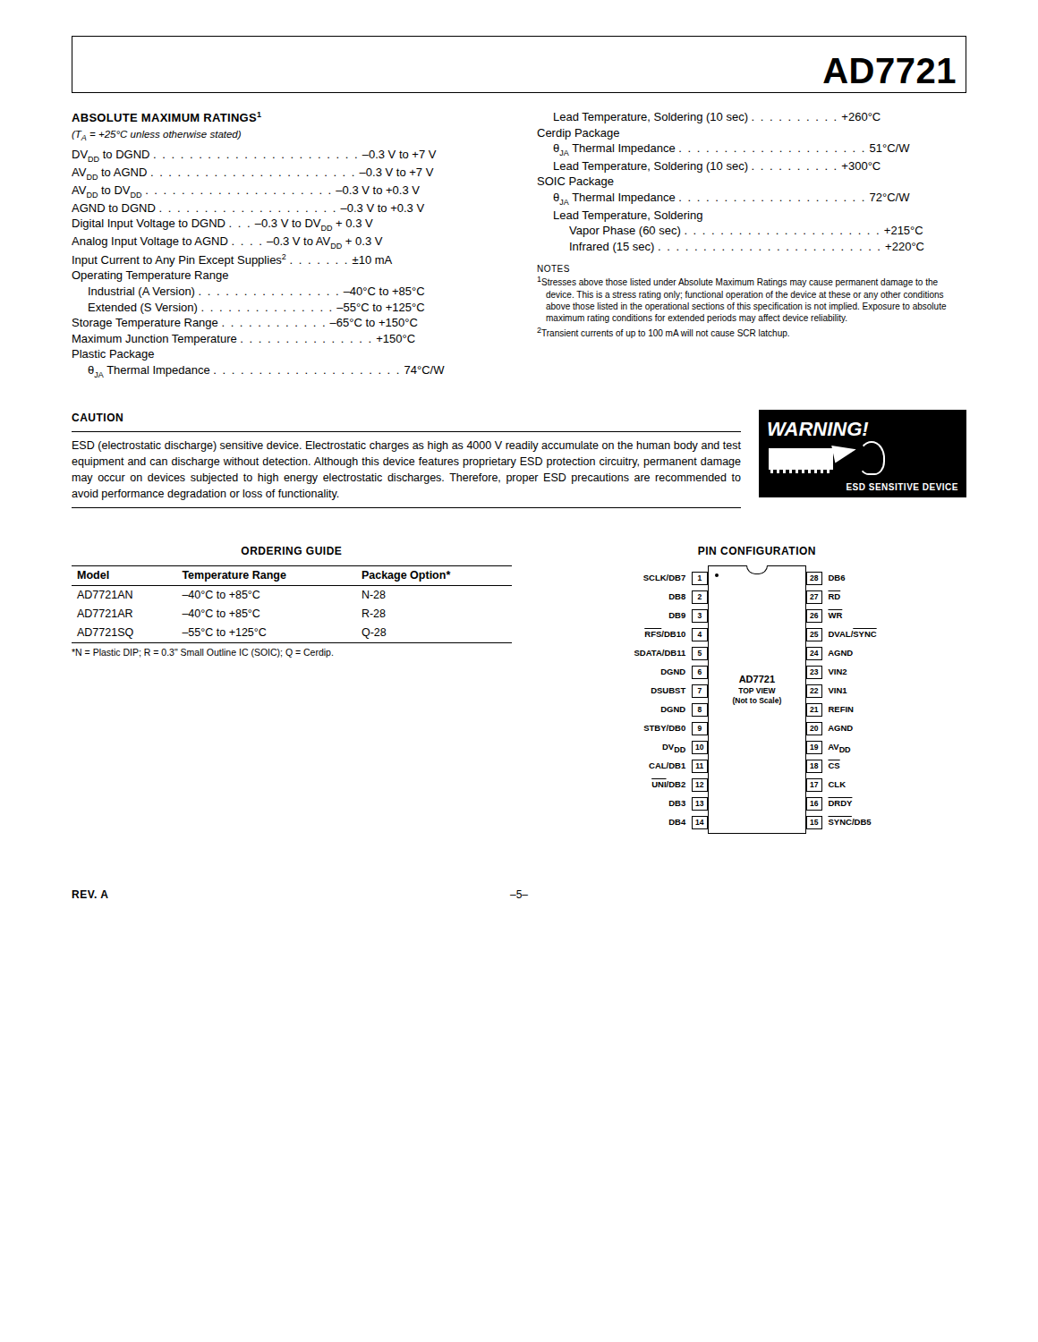AD7721
ABSOLUTE MAXIMUM RATINGS1
(TA = +25°C unless otherwise stated)
DVDD to DGND . . . . . . . . . . . . . . . . . . . . . . . –0.3 V to +7 V
AVDD to AGND . . . . . . . . . . . . . . . . . . . . . . . –0.3 V to +7 V
AVDD to DVDD . . . . . . . . . . . . . . . . . . . . . –0.3 V to +0.3 V
AGND to DGND . . . . . . . . . . . . . . . . . . . . –0.3 V to +0.3 V
Digital Input Voltage to DGND . . . –0.3 V to DVDD + 0.3 V
Analog Input Voltage to AGND . . . . –0.3 V to AVDD + 0.3 V
Input Current to Any Pin Except Supplies2 . . . . . . . ±10 mA
Operating Temperature Range
Industrial (A Version) . . . . . . . . . . . . . . . . –40°C to +85°C
Extended (S Version) . . . . . . . . . . . . . . . –55°C to +125°C
Storage Temperature Range . . . . . . . . . . . . –65°C to +150°C
Maximum Junction Temperature . . . . . . . . . . . . . . . +150°C
Plastic Package
θJA Thermal Impedance . . . . . . . . . . . . . . . . . . . . . 74°C/W
Lead Temperature, Soldering (10 sec) . . . . . . . . . . +260°C
Cerdip Package
θJA Thermal Impedance . . . . . . . . . . . . . . . . . . . . . 51°C/W
Lead Temperature, Soldering (10 sec) . . . . . . . . . . +300°C
SOIC Package
θJA Thermal Impedance . . . . . . . . . . . . . . . . . . . . . 72°C/W
Lead Temperature, Soldering
Vapor Phase (60 sec) . . . . . . . . . . . . . . . . . . . . . . +215°C
Infrared (15 sec) . . . . . . . . . . . . . . . . . . . . . . . . . +220°C
NOTES
1Stresses above those listed under Absolute Maximum Ratings may cause perma­nent damage to the device. This is a stress rating only; functional operation of the device at these or any other conditions above those listed in the operational sections of this specification is not implied. Exposure to absolute maximum rating conditions for extended periods may affect device reliability.
2Transient currents of up to 100 mA will not cause SCR latchup.
CAUTION
ESD (electrostatic discharge) sensitive device. Electrostatic charges as high as 4000 V readily accumulate on the human body and test equipment and can discharge without detection. Although this device features proprietary ESD protection circuitry, permanent damage may occur on devices subjected to high energy electrostatic discharges. Therefore, proper ESD precautions are recommended to avoid performance degradation or loss of functionality.
WARNING!
ESD SENSITIVE DEVICE
ORDERING GUIDE
| Model | Temperature Range | Package Option* |
| --- | --- | --- |
| AD7721AN | –40°C to +85°C | N-28 |
| AD7721AR | –40°C to +85°C | R-28 |
| AD7721SQ | –55°C to +125°C | Q-28 |
*N = Plastic DIP; R = 0.3" Small Outline IC (SOIC); Q = Cerdip.
PIN CONFIGURATION
AD7721
TOP VIEW
(Not to Scale)
SCLK/DB7 1
DB8 2
DB9 3
RFS/DB10 4
SDATA/DB11 5
DGND 6
DSUBST 7
DGND 8
STBY/DB0 9
DVDD 10
CAL/DB1 11
UNI/DB2 12
DB3 13
DB4 14
28 DB6
27 RD
26 WR
25 DVAL/SYNC
24 AGND
23 VIN2
22 VIN1
21 REFIN
20 AGND
19 AVDD
18 CS
17 CLK
16 DRDY
15 SYNC/DB5
REV. A
–5–